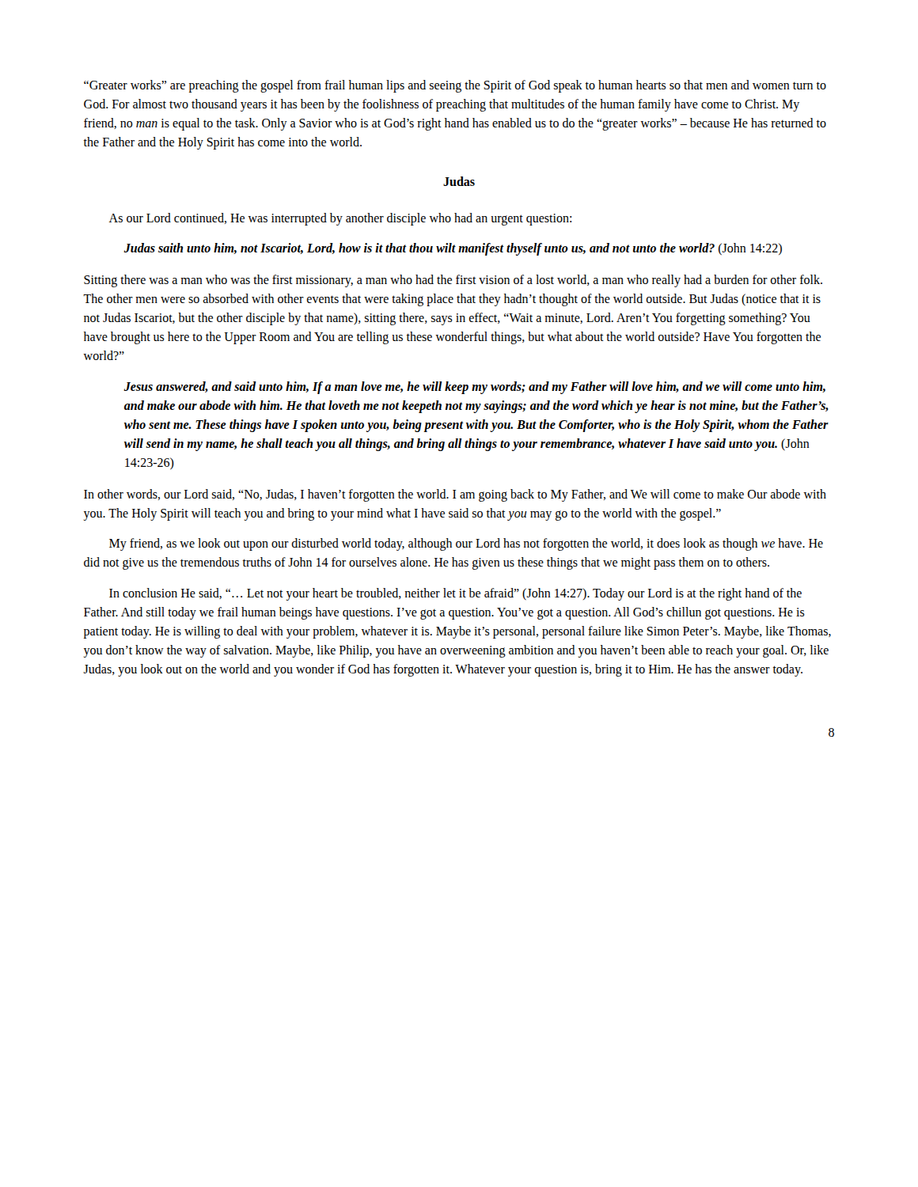“Greater works” are preaching the gospel from frail human lips and seeing the Spirit of God speak to human hearts so that men and women turn to God. For almost two thousand years it has been by the foolishness of preaching that multitudes of the human family have come to Christ. My friend, no man is equal to the task. Only a Savior who is at God’s right hand has enabled us to do the “greater works” – because He has returned to the Father and the Holy Spirit has come into the world.
Judas
As our Lord continued, He was interrupted by another disciple who had an urgent question:
Judas saith unto him, not Iscariot, Lord, how is it that thou wilt manifest thyself unto us, and not unto the world? (John 14:22)
Sitting there was a man who was the first missionary, a man who had the first vision of a lost world, a man who really had a burden for other folk. The other men were so absorbed with other events that were taking place that they hadn’t thought of the world outside. But Judas (notice that it is not Judas Iscariot, but the other disciple by that name), sitting there, says in effect, “Wait a minute, Lord. Aren’t You forgetting something? You have brought us here to the Upper Room and You are telling us these wonderful things, but what about the world outside? Have You forgotten the world?”
Jesus answered, and said unto him, If a man love me, he will keep my words; and my Father will love him, and we will come unto him, and make our abode with him. He that loveth me not keepeth not my sayings; and the word which ye hear is not mine, but the Father’s, who sent me. These things have I spoken unto you, being present with you. But the Comforter, who is the Holy Spirit, whom the Father will send in my name, he shall teach you all things, and bring all things to your remembrance, whatever I have said unto you. (John 14:23-26)
In other words, our Lord said, “No, Judas, I haven’t forgotten the world. I am going back to My Father, and We will come to make Our abode with you. The Holy Spirit will teach you and bring to your mind what I have said so that you may go to the world with the gospel.”
My friend, as we look out upon our disturbed world today, although our Lord has not forgotten the world, it does look as though we have. He did not give us the tremendous truths of John 14 for ourselves alone. He has given us these things that we might pass them on to others.
In conclusion He said, “… Let not your heart be troubled, neither let it be afraid” (John 14:27). Today our Lord is at the right hand of the Father. And still today we frail human beings have questions. I’ve got a question. You’ve got a question. All God’s chillun got questions. He is patient today. He is willing to deal with your problem, whatever it is. Maybe it’s personal, personal failure like Simon Peter’s. Maybe, like Thomas, you don’t know the way of salvation. Maybe, like Philip, you have an overweening ambition and you haven’t been able to reach your goal. Or, like Judas, you look out on the world and you wonder if God has forgotten it. Whatever your question is, bring it to Him. He has the answer today.
8